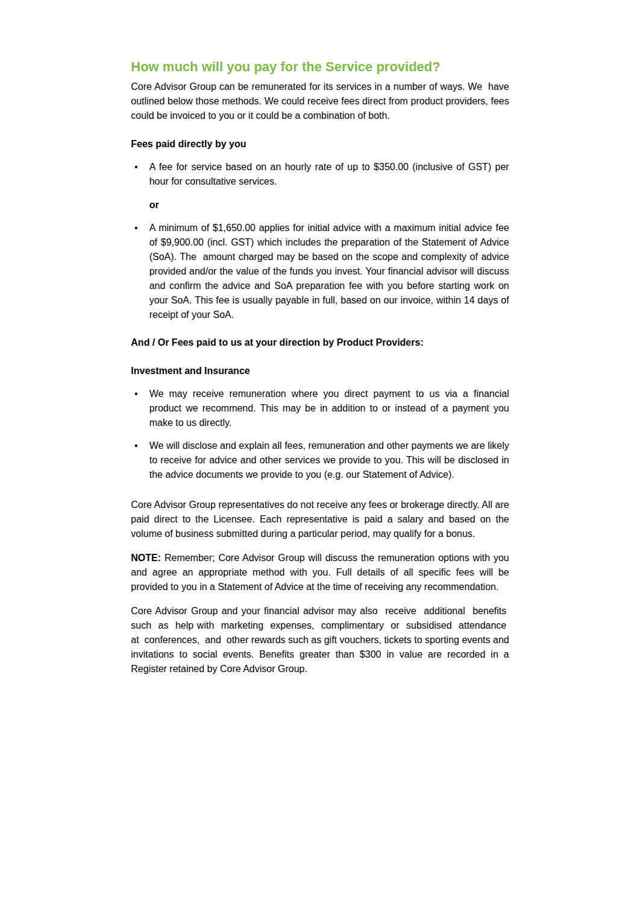How much will you pay for the Service provided?
Core Advisor Group can be remunerated for its services in a number of ways. We have outlined below those methods. We could receive fees direct from product providers, fees could be invoiced to you or it could be a combination of both.
Fees paid directly by you
A fee for service based on an hourly rate of up to $350.00 (inclusive of GST) per hour for consultative services.
or
A minimum of $1,650.00 applies for initial advice with a maximum initial advice fee of $9,900.00 (incl. GST) which includes the preparation of the Statement of Advice (SoA). The amount charged may be based on the scope and complexity of advice provided and/or the value of the funds you invest. Your financial advisor will discuss and confirm the advice and SoA preparation fee with you before starting work on your SoA. This fee is usually payable in full, based on our invoice, within 14 days of receipt of your SoA.
And / Or Fees paid to us at your direction by Product Providers:
Investment and Insurance
We may receive remuneration where you direct payment to us via a financial product we recommend. This may be in addition to or instead of a payment you make to us directly.
We will disclose and explain all fees, remuneration and other payments we are likely to receive for advice and other services we provide to you. This will be disclosed in the advice documents we provide to you (e.g. our Statement of Advice).
Core Advisor Group representatives do not receive any fees or brokerage directly. All are paid direct to the Licensee. Each representative is paid a salary and based on the volume of business submitted during a particular period, may qualify for a bonus.
NOTE: Remember; Core Advisor Group will discuss the remuneration options with you and agree an appropriate method with you. Full details of all specific fees will be provided to you in a Statement of Advice at the time of receiving any recommendation.
Core Advisor Group and your financial advisor may also receive additional benefits such as help with marketing expenses, complimentary or subsidised attendance at conferences, and other rewards such as gift vouchers, tickets to sporting events and invitations to social events. Benefits greater than $300 in value are recorded in a Register retained by Core Advisor Group.